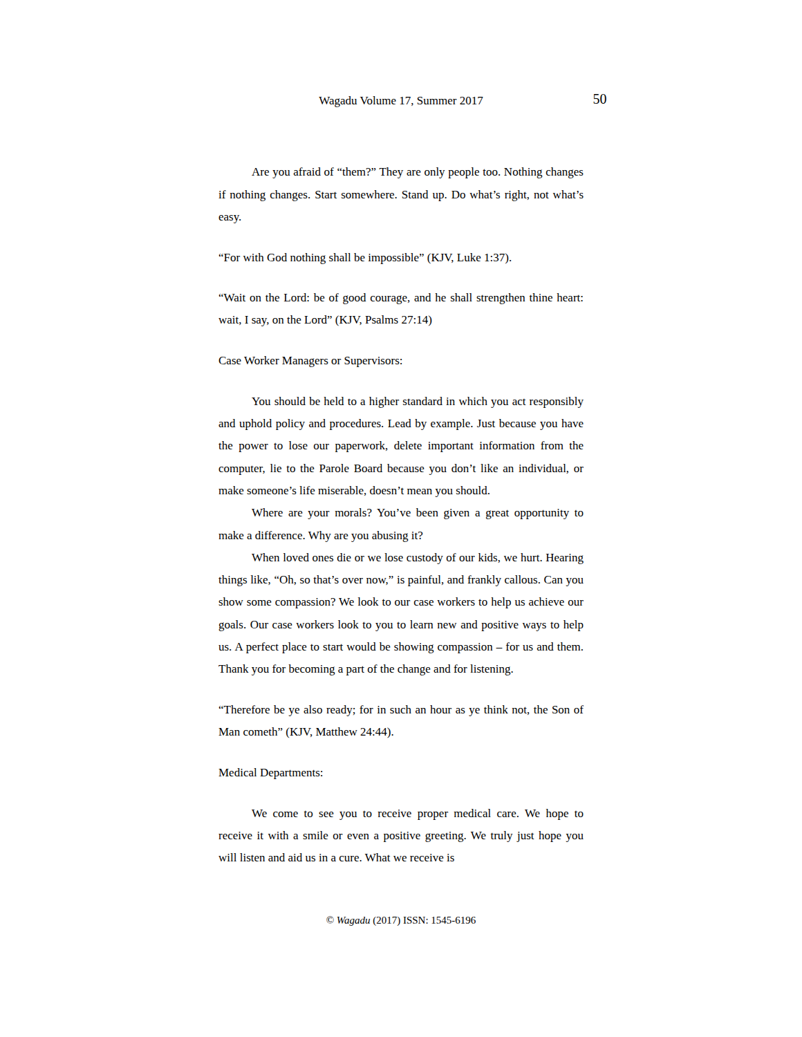Wagadu Volume 17, Summer 2017 50
Are you afraid of “them?” They are only people too. Nothing changes if nothing changes. Start somewhere. Stand up. Do what’s right, not what’s easy.
“For with God nothing shall be impossible” (KJV, Luke 1:37).
“Wait on the Lord: be of good courage, and he shall strengthen thine heart: wait, I say, on the Lord” (KJV, Psalms 27:14)
Case Worker Managers or Supervisors:
You should be held to a higher standard in which you act responsibly and uphold policy and procedures. Lead by example. Just because you have the power to lose our paperwork, delete important information from the computer, lie to the Parole Board because you don’t like an individual, or make someone’s life miserable, doesn’t mean you should.
Where are your morals? You’ve been given a great opportunity to make a difference. Why are you abusing it?
When loved ones die or we lose custody of our kids, we hurt. Hearing things like, “Oh, so that’s over now,” is painful, and frankly callous. Can you show some compassion? We look to our case workers to help us achieve our goals. Our case workers look to you to learn new and positive ways to help us. A perfect place to start would be showing compassion – for us and them. Thank you for becoming a part of the change and for listening.
“Therefore be ye also ready; for in such an hour as ye think not, the Son of Man cometh” (KJV, Matthew 24:44).
Medical Departments:
We come to see you to receive proper medical care. We hope to receive it with a smile or even a positive greeting. We truly just hope you will listen and aid us in a cure. What we receive is
© Wagadu (2017) ISSN: 1545-6196